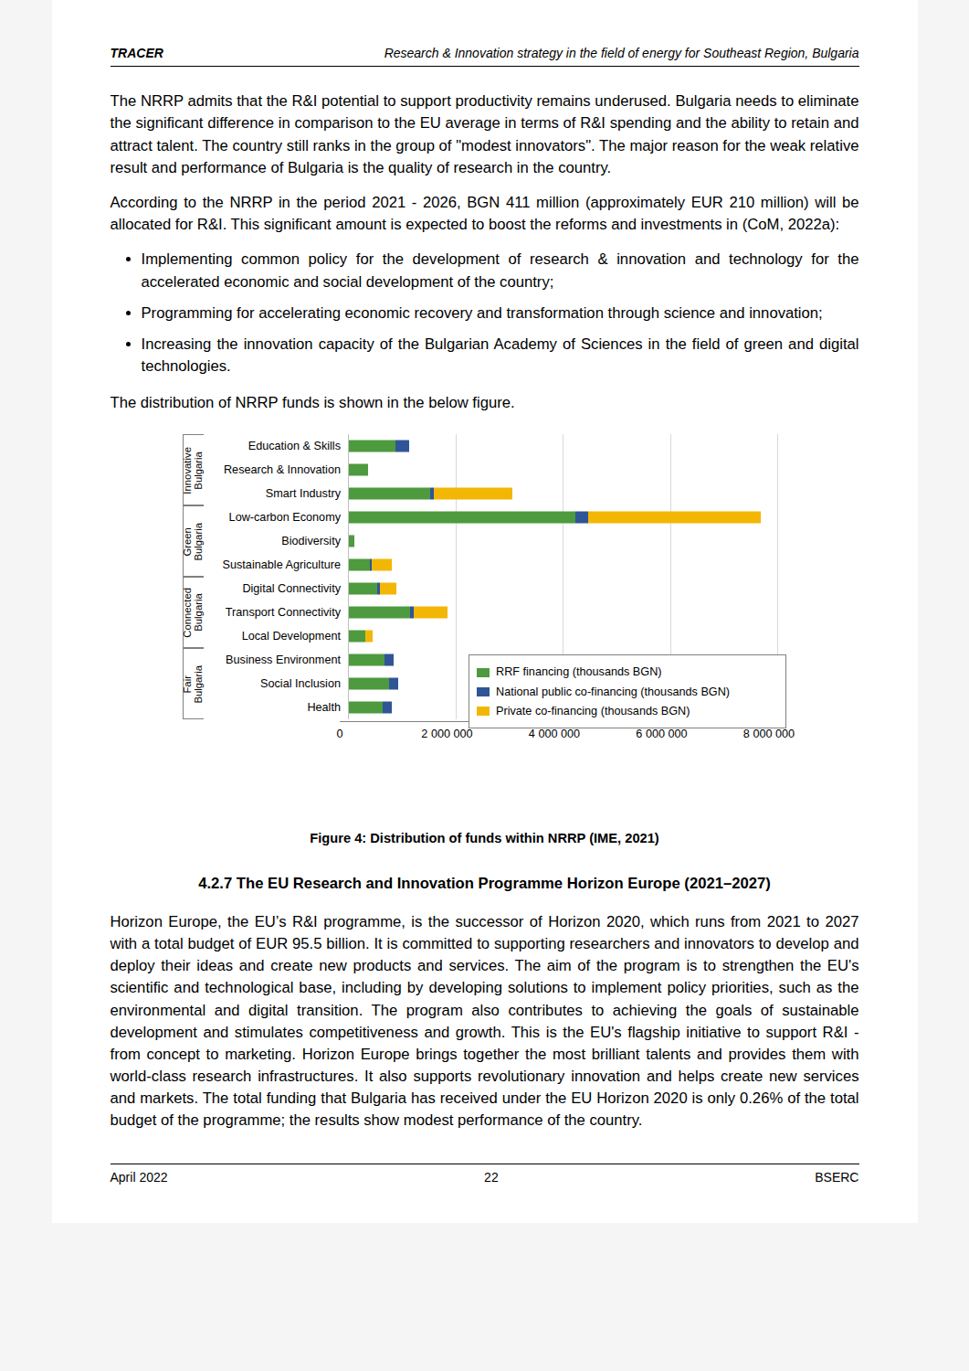TRACER
Research & Innovation strategy in the field of energy for Southeast Region, Bulgaria
The NRRP admits that the R&I potential to support productivity remains underused. Bulgaria needs to eliminate the significant difference in comparison to the EU average in terms of R&I spending and the ability to retain and attract talent. The country still ranks in the group of "modest innovators". The major reason for the weak relative result and performance of Bulgaria is the quality of research in the country.
According to the NRRP in the period 2021 - 2026, BGN 411 million (approximately EUR 210 million) will be allocated for R&I. This significant amount is expected to boost the reforms and investments in (CoM, 2022a):
Implementing common policy for the development of research & innovation and technology for the accelerated economic and social development of the country;
Programming for accelerating economic recovery and transformation through science and innovation;
Increasing the innovation capacity of the Bulgarian Academy of Sciences in the field of green and digital technologies.
The distribution of NRRP funds is shown in the below figure.
Innovative
Bulgaria
Education & Skills
Research & Innovation
Smart Industry
Green
Bulgaria
Low-carbon Economy
Biodiversity
Sustainable Agriculture
Connected
Bulgaria
Digital Connectivity
Transport Connectivity
Local Development
Fair
Bulgaria
Business Environment
Social Inclusion
Health
0 2 000 000 4 000 000 6 000 000 8 000 000
RRF financing (thousands BGN)
National public co-financing (thousands BGN)
Private co-financing (thousands BGN)
Figure 4: Distribution of funds within NRRP (IME, 2021)
4.2.7 The EU Research and Innovation Programme Horizon Europe (2021–2027)
Horizon Europe, the EU’s R&I programme, is the successor of Horizon 2020, which runs from 2021 to 2027 with a total budget of EUR 95.5 billion. It is committed to supporting researchers and innovators to develop and deploy their ideas and create new products and services. The aim of the program is to strengthen the EU's scientific and technological base, including by developing solutions to implement policy priorities, such as the environmental and digital transition. The program also contributes to achieving the goals of sustainable development and stimulates competitiveness and growth. This is the EU's flagship initiative to support R&I - from concept to marketing. Horizon Europe brings together the most brilliant talents and provides them with world-class research infrastructures. It also supports revolutionary innovation and helps create new services and markets. The total funding that Bulgaria has received under the EU Horizon 2020 is only 0.26% of the total budget of the programme; the results show modest performance of the country.
April 2022
22
BSERC